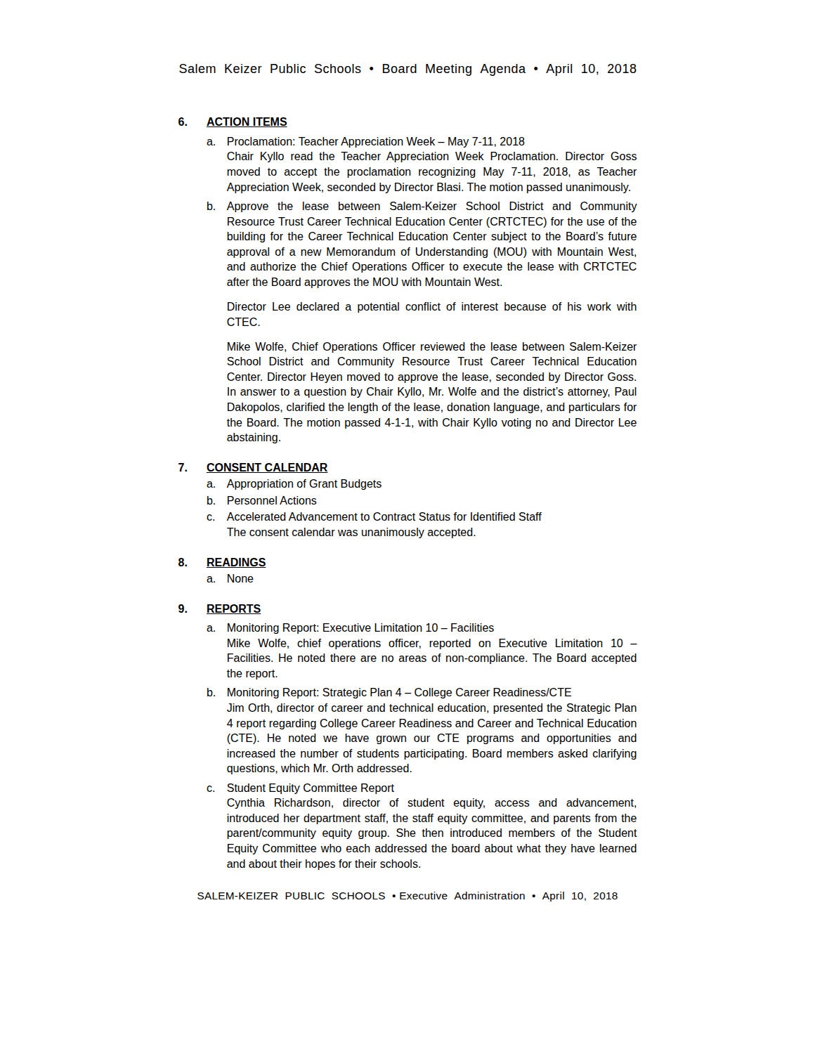Salem Keizer Public Schools • Board Meeting Agenda • April 10, 2018
6.
ACTION ITEMS
a.
Proclamation: Teacher Appreciation Week – May 7-11, 2018
Chair Kyllo read the Teacher Appreciation Week Proclamation. Director Goss moved to accept the proclamation recognizing May 7-11, 2018, as Teacher Appreciation Week, seconded by Director Blasi. The motion passed unanimously.
b.
Approve the lease between Salem-Keizer School District and Community Resource Trust Career Technical Education Center (CRTCTEC) for the use of the building for the Career Technical Education Center subject to the Board’s future approval of a new Memorandum of Understanding (MOU) with Mountain West, and authorize the Chief Operations Officer to execute the lease with CRTCTEC after the Board approves the MOU with Mountain West.
Director Lee declared a potential conflict of interest because of his work with CTEC.
Mike Wolfe, Chief Operations Officer reviewed the lease between Salem-Keizer School District and Community Resource Trust Career Technical Education Center. Director Heyen moved to approve the lease, seconded by Director Goss. In answer to a question by Chair Kyllo, Mr. Wolfe and the district’s attorney, Paul Dakopolos, clarified the length of the lease, donation language, and particulars for the Board. The motion passed 4-1-1, with Chair Kyllo voting no and Director Lee abstaining.
7.
CONSENT CALENDAR
a.
Appropriation of Grant Budgets
b.
Personnel Actions
c.
Accelerated Advancement to Contract Status for Identified Staff
The consent calendar was unanimously accepted.
8.
READINGS
a.
None
9.
REPORTS
a.
Monitoring Report: Executive Limitation 10 – Facilities
Mike Wolfe, chief operations officer, reported on Executive Limitation 10 – Facilities. He noted there are no areas of non-compliance. The Board accepted the report.
b.
Monitoring Report: Strategic Plan 4 – College Career Readiness/CTE
Jim Orth, director of career and technical education, presented the Strategic Plan 4 report regarding College Career Readiness and Career and Technical Education (CTE). He noted we have grown our CTE programs and opportunities and increased the number of students participating. Board members asked clarifying questions, which Mr. Orth addressed.
c.
Student Equity Committee Report
Cynthia Richardson, director of student equity, access and advancement, introduced her department staff, the staff equity committee, and parents from the parent/community equity group. She then introduced members of the Student Equity Committee who each addressed the board about what they have learned and about their hopes for their schools.
SALEM-KEIZER PUBLIC SCHOOLS • Executive Administration • April 10, 2018